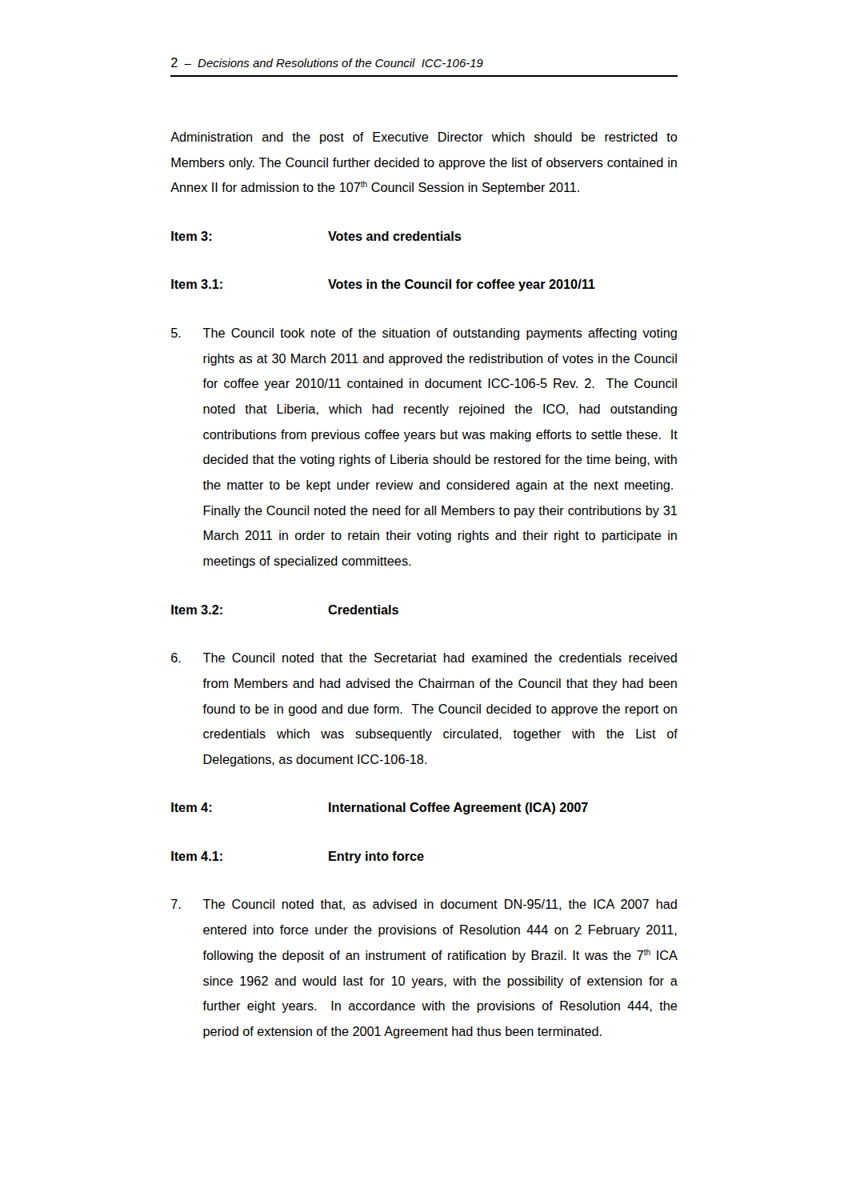2 – Decisions and Resolutions of the Council ICC-106-19
Administration and the post of Executive Director which should be restricted to Members only. The Council further decided to approve the list of observers contained in Annex II for admission to the 107th Council Session in September 2011.
Item 3: Votes and credentials
Item 3.1: Votes in the Council for coffee year 2010/11
5. The Council took note of the situation of outstanding payments affecting voting rights as at 30 March 2011 and approved the redistribution of votes in the Council for coffee year 2010/11 contained in document ICC-106-5 Rev. 2. The Council noted that Liberia, which had recently rejoined the ICO, had outstanding contributions from previous coffee years but was making efforts to settle these. It decided that the voting rights of Liberia should be restored for the time being, with the matter to be kept under review and considered again at the next meeting. Finally the Council noted the need for all Members to pay their contributions by 31 March 2011 in order to retain their voting rights and their right to participate in meetings of specialized committees.
Item 3.2: Credentials
6. The Council noted that the Secretariat had examined the credentials received from Members and had advised the Chairman of the Council that they had been found to be in good and due form. The Council decided to approve the report on credentials which was subsequently circulated, together with the List of Delegations, as document ICC-106-18.
Item 4: International Coffee Agreement (ICA) 2007
Item 4.1: Entry into force
7. The Council noted that, as advised in document DN-95/11, the ICA 2007 had entered into force under the provisions of Resolution 444 on 2 February 2011, following the deposit of an instrument of ratification by Brazil. It was the 7th ICA since 1962 and would last for 10 years, with the possibility of extension for a further eight years. In accordance with the provisions of Resolution 444, the period of extension of the 2001 Agreement had thus been terminated.